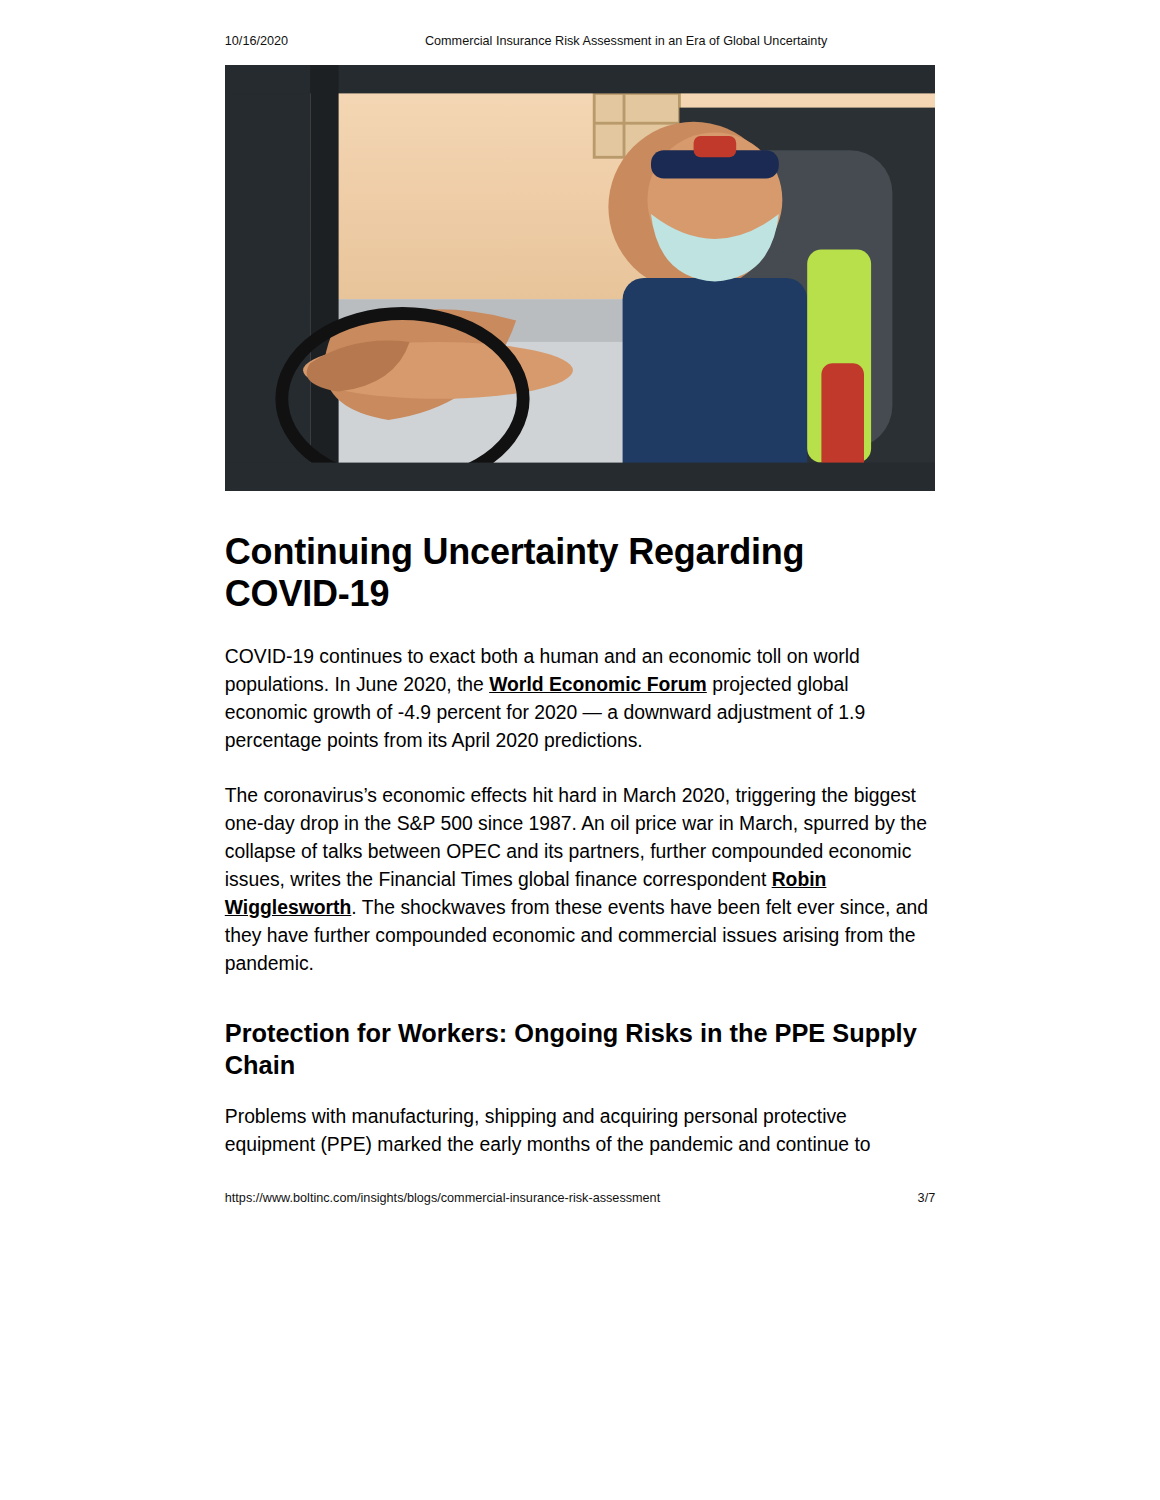10/16/2020 Commercial Insurance Risk Assessment in an Era of Global Uncertainty
Continuing Uncertainty Regarding COVID-19
COVID-19 continues to exact both a human and an economic toll on world populations. In June 2020, the World Economic Forum projected global economic growth of -4.9 percent for 2020 — a downward adjustment of 1.9 percentage points from its April 2020 predictions.
The coronavirus’s economic effects hit hard in March 2020, triggering the biggest one-day drop in the S&P 500 since 1987. An oil price war in March, spurred by the collapse of talks between OPEC and its partners, further compounded economic issues, writes the Financial Times global finance correspondent Robin Wigglesworth. The shockwaves from these events have been felt ever since, and they have further compounded economic and commercial issues arising from the pandemic.
Protection for Workers: Ongoing Risks in the PPE Supply Chain
Problems with manufacturing, shipping and acquiring personal protective equipment (PPE) marked the early months of the pandemic and continue to
https://www.boltinc.com/insights/blogs/commercial-insurance-risk-assessment 3/7